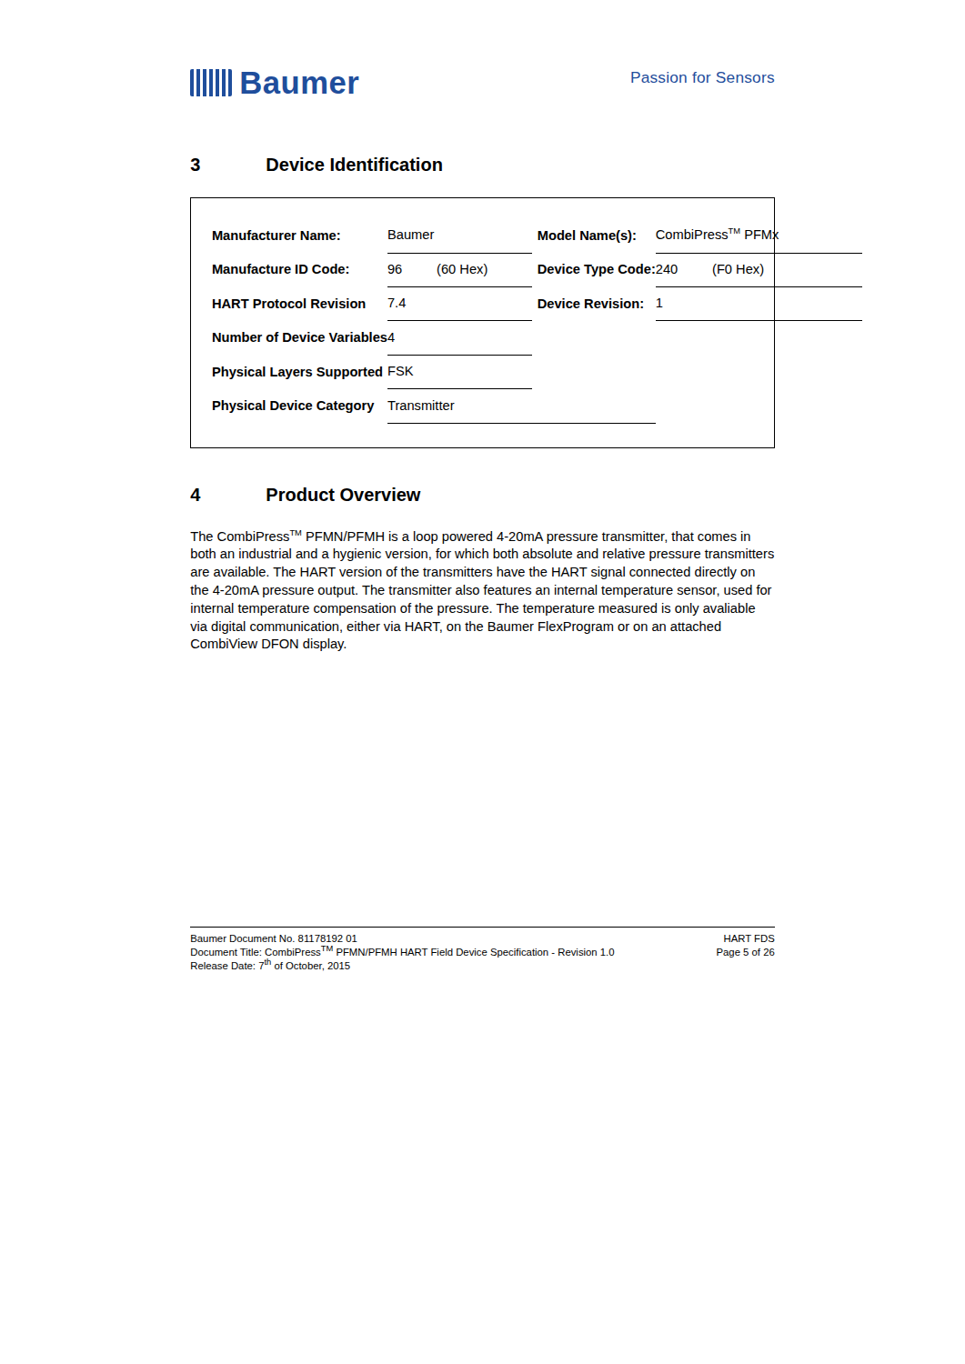Baumer
Passion for Sensors
3 Device Identification
| Manufacturer Name: | Baumer | | Model Name(s): | CombiPress TM PFMx |
| Manufacture ID Code: | 96 (60 Hex) | | Device Type Code: | 240 (F0 Hex) |
| HART Protocol Revision | 7.4 | | Device Revision: | 1 |
| Number of Device Variables | 4 | | | |
| Physical Layers Supported | FSK | | | |
| Physical Device Category | Transmitter | |
4 Product Overview
The CombiPressTM PFMN/PFMH is a loop powered 4-20mA pressure transmitter, that comes in both an industrial and a hygienic version, for which both absolute and relative pressure transmitters are available. The HART version of the transmitters have the HART signal connected directly on the 4-20mA pressure output. The transmitter also features an internal temperature sensor, used for internal temperature compensation of the pressure. The temperature measured is only avaliable via digital communication, either via HART, on the Baumer FlexProgram or on an attached CombiView DFON display.
Baumer Document No. 81178192 01
Document Title: CombiPressTM PFMN/PFMH HART Field Device Specification - Revision 1.0
Release Date: 7th of October, 2015
HART FDS
Page 5 of 26